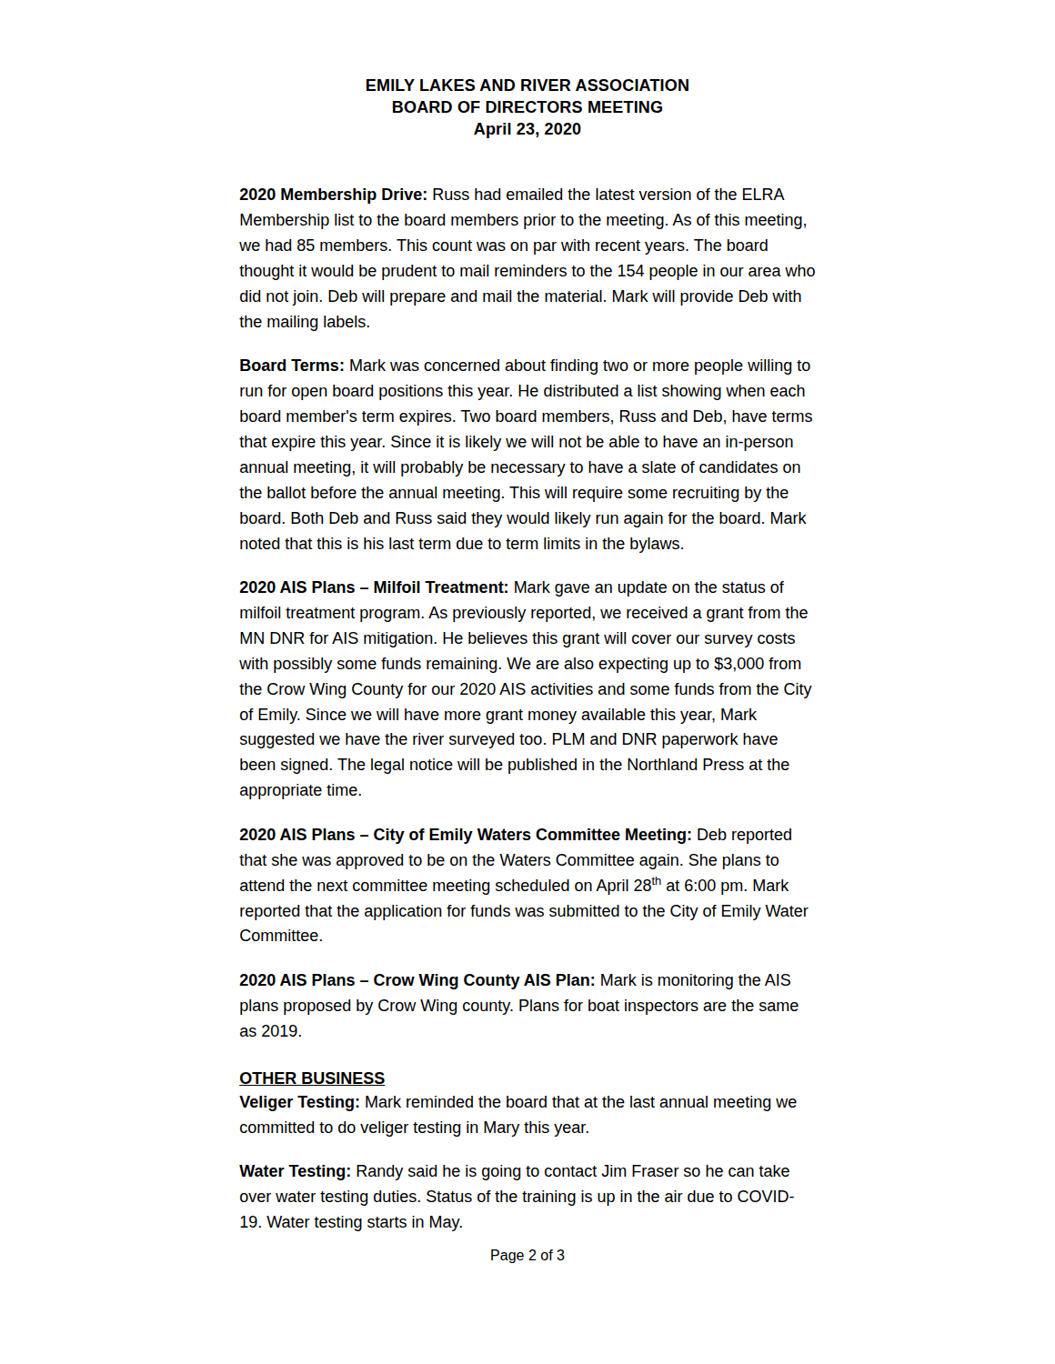EMILY LAKES AND RIVER ASSOCIATION
BOARD OF DIRECTORS MEETING
April 23, 2020
2020 Membership Drive: Russ had emailed the latest version of the ELRA Membership list to the board members prior to the meeting. As of this meeting, we had 85 members. This count was on par with recent years. The board thought it would be prudent to mail reminders to the 154 people in our area who did not join. Deb will prepare and mail the material. Mark will provide Deb with the mailing labels.
Board Terms: Mark was concerned about finding two or more people willing to run for open board positions this year. He distributed a list showing when each board member's term expires. Two board members, Russ and Deb, have terms that expire this year. Since it is likely we will not be able to have an in-person annual meeting, it will probably be necessary to have a slate of candidates on the ballot before the annual meeting. This will require some recruiting by the board. Both Deb and Russ said they would likely run again for the board. Mark noted that this is his last term due to term limits in the bylaws.
2020 AIS Plans – Milfoil Treatment: Mark gave an update on the status of milfoil treatment program. As previously reported, we received a grant from the MN DNR for AIS mitigation. He believes this grant will cover our survey costs with possibly some funds remaining. We are also expecting up to $3,000 from the Crow Wing County for our 2020 AIS activities and some funds from the City of Emily. Since we will have more grant money available this year, Mark suggested we have the river surveyed too. PLM and DNR paperwork have been signed. The legal notice will be published in the Northland Press at the appropriate time.
2020 AIS Plans – City of Emily Waters Committee Meeting: Deb reported that she was approved to be on the Waters Committee again. She plans to attend the next committee meeting scheduled on April 28th at 6:00 pm. Mark reported that the application for funds was submitted to the City of Emily Water Committee.
2020 AIS Plans – Crow Wing County AIS Plan: Mark is monitoring the AIS plans proposed by Crow Wing county. Plans for boat inspectors are the same as 2019.
OTHER BUSINESS
Veliger Testing: Mark reminded the board that at the last annual meeting we committed to do veliger testing in Mary this year.
Water Testing: Randy said he is going to contact Jim Fraser so he can take over water testing duties. Status of the training is up in the air due to COVID-19. Water testing starts in May.
Page 2 of 3